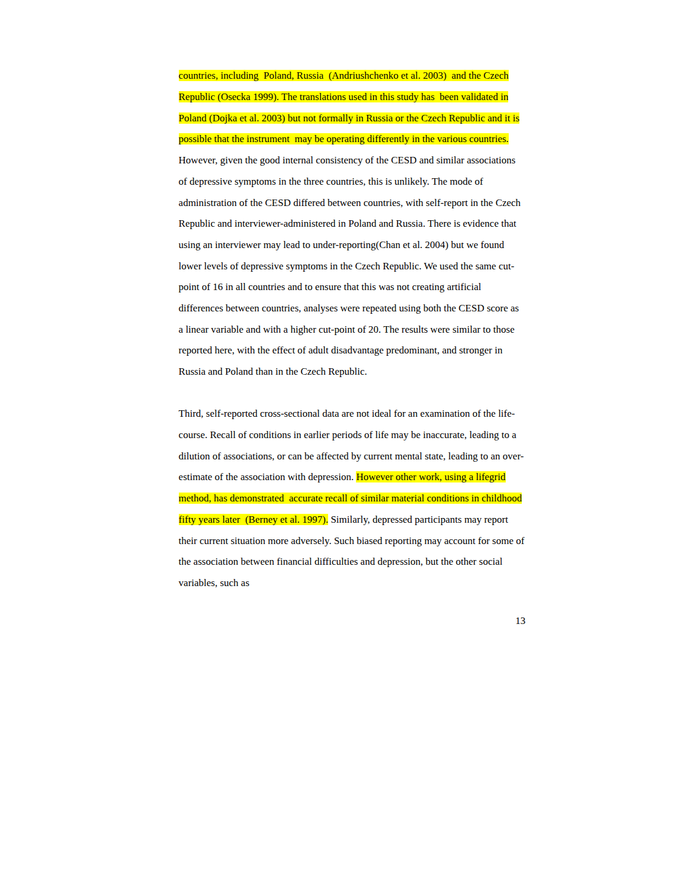countries, including Poland, Russia (Andriushchenko et al. 2003) and the Czech Republic (Osecka 1999). The translations used in this study has been validated in Poland (Dojka et al. 2003) but not formally in Russia or the Czech Republic and it is possible that the instrument may be operating differently in the various countries. However, given the good internal consistency of the CESD and similar associations of depressive symptoms in the three countries, this is unlikely. The mode of administration of the CESD differed between countries, with self-report in the Czech Republic and interviewer-administered in Poland and Russia. There is evidence that using an interviewer may lead to under-reporting(Chan et al. 2004) but we found lower levels of depressive symptoms in the Czech Republic. We used the same cut-point of 16 in all countries and to ensure that this was not creating artificial differences between countries, analyses were repeated using both the CESD score as a linear variable and with a higher cut-point of 20. The results were similar to those reported here, with the effect of adult disadvantage predominant, and stronger in Russia and Poland than in the Czech Republic.
Third, self-reported cross-sectional data are not ideal for an examination of the life-course. Recall of conditions in earlier periods of life may be inaccurate, leading to a dilution of associations, or can be affected by current mental state, leading to an over-estimate of the association with depression. However other work, using a lifegrid method, has demonstrated accurate recall of similar material conditions in childhood fifty years later (Berney et al. 1997). Similarly, depressed participants may report their current situation more adversely. Such biased reporting may account for some of the association between financial difficulties and depression, but the other social variables, such as
13